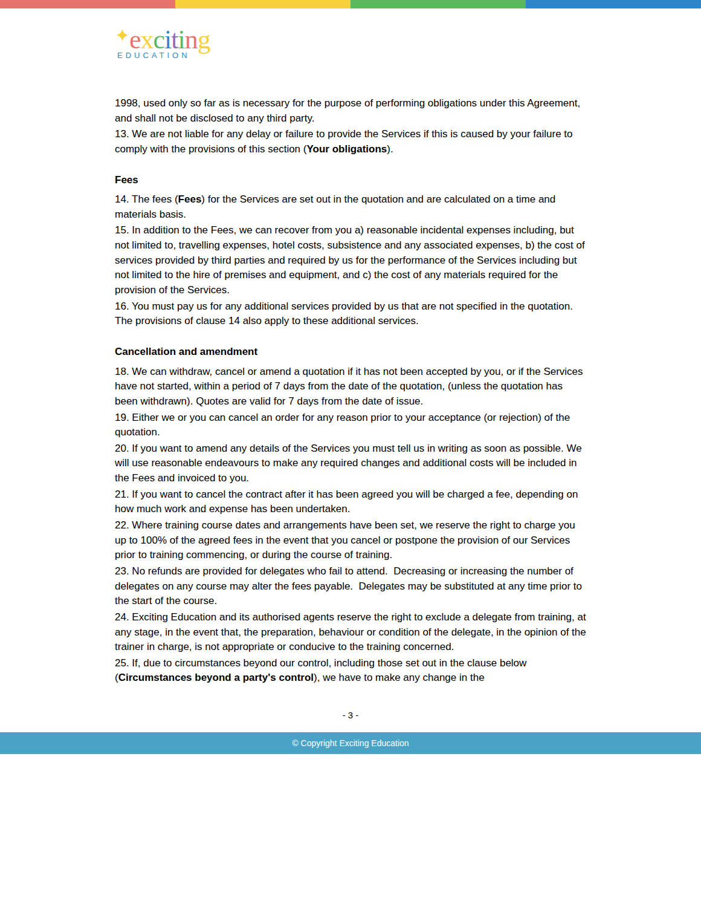✦exciting
EDUCATION
1998, used only so far as is necessary for the purpose of performing obligations under this Agreement, and shall not be disclosed to any third party.
13. We are not liable for any delay or failure to provide the Services if this is caused by your failure to comply with the provisions of this section (Your obligations).
Fees
14. The fees (Fees) for the Services are set out in the quotation and are calculated on a time and materials basis.
15. In addition to the Fees, we can recover from you a) reasonable incidental expenses including, but not limited to, travelling expenses, hotel costs, subsistence and any associated expenses, b) the cost of services provided by third parties and required by us for the performance of the Services including but not limited to the hire of premises and equipment, and c) the cost of any materials required for the provision of the Services.
16. You must pay us for any additional services provided by us that are not specified in the quotation. The provisions of clause 14 also apply to these additional services.
Cancellation and amendment
18. We can withdraw, cancel or amend a quotation if it has not been accepted by you, or if the Services have not started, within a period of 7 days from the date of the quotation, (unless the quotation has been withdrawn). Quotes are valid for 7 days from the date of issue.
19. Either we or you can cancel an order for any reason prior to your acceptance (or rejection) of the quotation.
20. If you want to amend any details of the Services you must tell us in writing as soon as possible. We will use reasonable endeavours to make any required changes and additional costs will be included in the Fees and invoiced to you.
21. If you want to cancel the contract after it has been agreed you will be charged a fee, depending on how much work and expense has been undertaken.
22. Where training course dates and arrangements have been set, we reserve the right to charge you up to 100% of the agreed fees in the event that you cancel or postpone the provision of our Services prior to training commencing, or during the course of training.
23. No refunds are provided for delegates who fail to attend. Decreasing or increasing the number of delegates on any course may alter the fees payable. Delegates may be substituted at any time prior to the start of the course.
24. Exciting Education and its authorised agents reserve the right to exclude a delegate from training, at any stage, in the event that, the preparation, behaviour or condition of the delegate, in the opinion of the trainer in charge, is not appropriate or conducive to the training concerned.
25. If, due to circumstances beyond our control, including those set out in the clause below (Circumstances beyond a party's control), we have to make any change in the
- 3 -
© Copyright Exciting Education